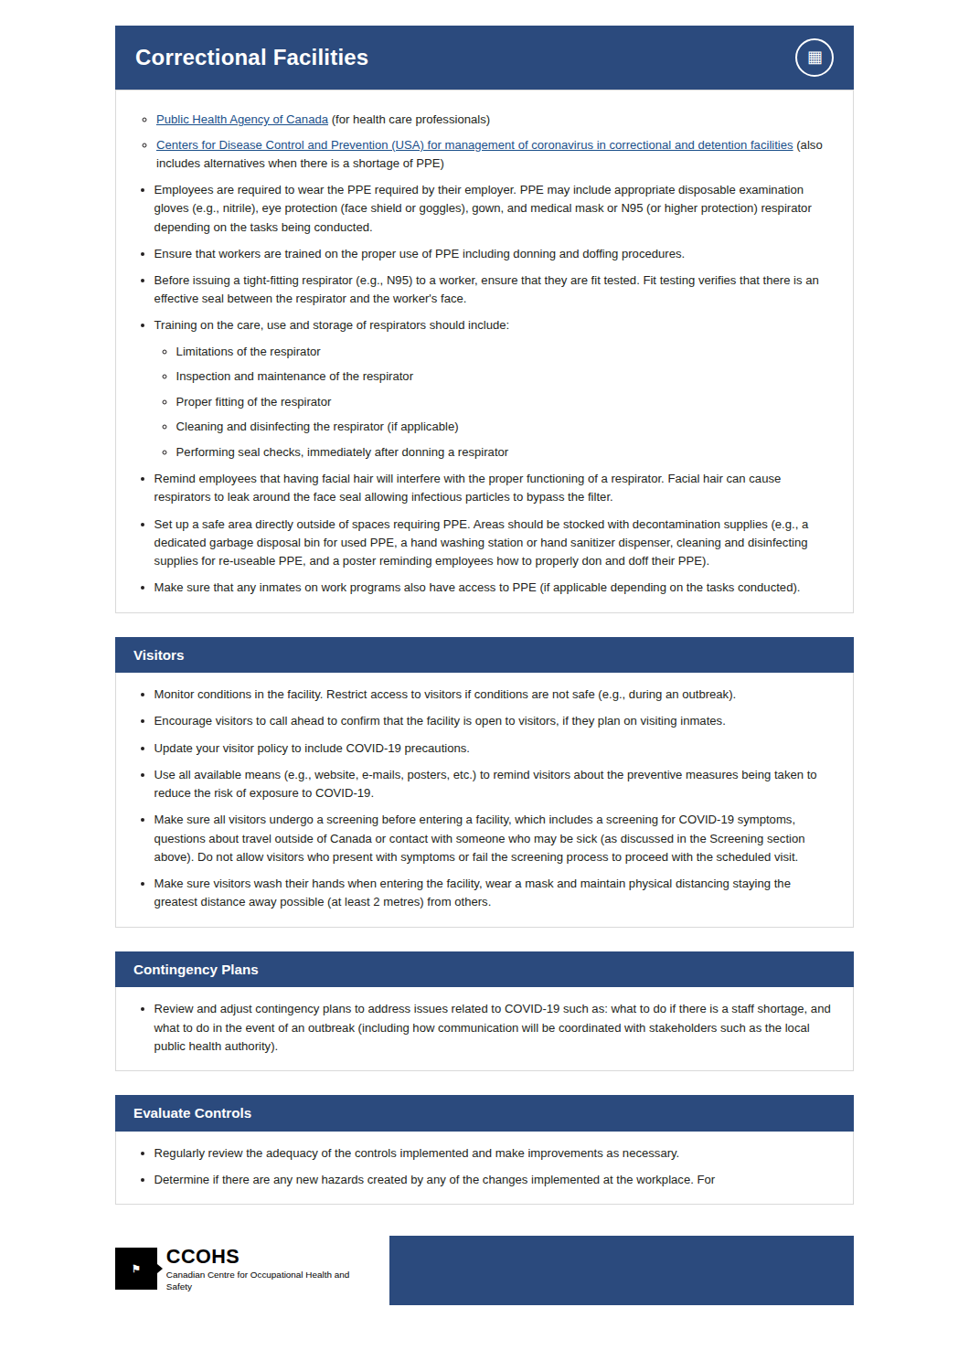Correctional Facilities
▦
Public Health Agency of Canada (for health care professionals)
Centers for Disease Control and Prevention (USA) for management of coronavirus in correctional and detention facilities (also includes alternatives when there is a shortage of PPE)
Employees are required to wear the PPE required by their employer. PPE may include appropriate disposable examination gloves (e.g., nitrile), eye protection (face shield or goggles), gown, and medical mask or N95 (or higher protection) respirator depending on the tasks being conducted.
Ensure that workers are trained on the proper use of PPE including donning and doffing procedures.
Before issuing a tight-fitting respirator (e.g., N95) to a worker, ensure that they are fit tested. Fit testing verifies that there is an effective seal between the respirator and the worker's face.
Training on the care, use and storage of respirators should include:
Limitations of the respirator
Inspection and maintenance of the respirator
Proper fitting of the respirator
Cleaning and disinfecting the respirator (if applicable)
Performing seal checks, immediately after donning a respirator
Remind employees that having facial hair will interfere with the proper functioning of a respirator. Facial hair can cause respirators to leak around the face seal allowing infectious particles to bypass the filter.
Set up a safe area directly outside of spaces requiring PPE. Areas should be stocked with decontamination supplies (e.g., a dedicated garbage disposal bin for used PPE, a hand washing station or hand sanitizer dispenser, cleaning and disinfecting supplies for re-useable PPE, and a poster reminding employees how to properly don and doff their PPE).
Make sure that any inmates on work programs also have access to PPE (if applicable depending on the tasks conducted).
Visitors
Monitor conditions in the facility. Restrict access to visitors if conditions are not safe (e.g., during an outbreak).
Encourage visitors to call ahead to confirm that the facility is open to visitors, if they plan on visiting inmates.
Update your visitor policy to include COVID-19 precautions.
Use all available means (e.g., website, e-mails, posters, etc.) to remind visitors about the preventive measures being taken to reduce the risk of exposure to COVID-19.
Make sure all visitors undergo a screening before entering a facility, which includes a screening for COVID-19 symptoms, questions about travel outside of Canada or contact with someone who may be sick (as discussed in the Screening section above). Do not allow visitors who present with symptoms or fail the screening process to proceed with the scheduled visit.
Make sure visitors wash their hands when entering the facility, wear a mask and maintain physical distancing staying the greatest distance away possible (at least 2 metres) from others.
Contingency Plans
Review and adjust contingency plans to address issues related to COVID-19 such as: what to do if there is a staff shortage, and what to do in the event of an outbreak (including how communication will be coordinated with stakeholders such as the local public health authority).
Evaluate Controls
Regularly review the adequacy of the controls implemented and make improvements as necessary.
Determine if there are any new hazards created by any of the changes implemented at the workplace. For
⚑
CCOHS Canadian Centre for Occupational Health and Safety